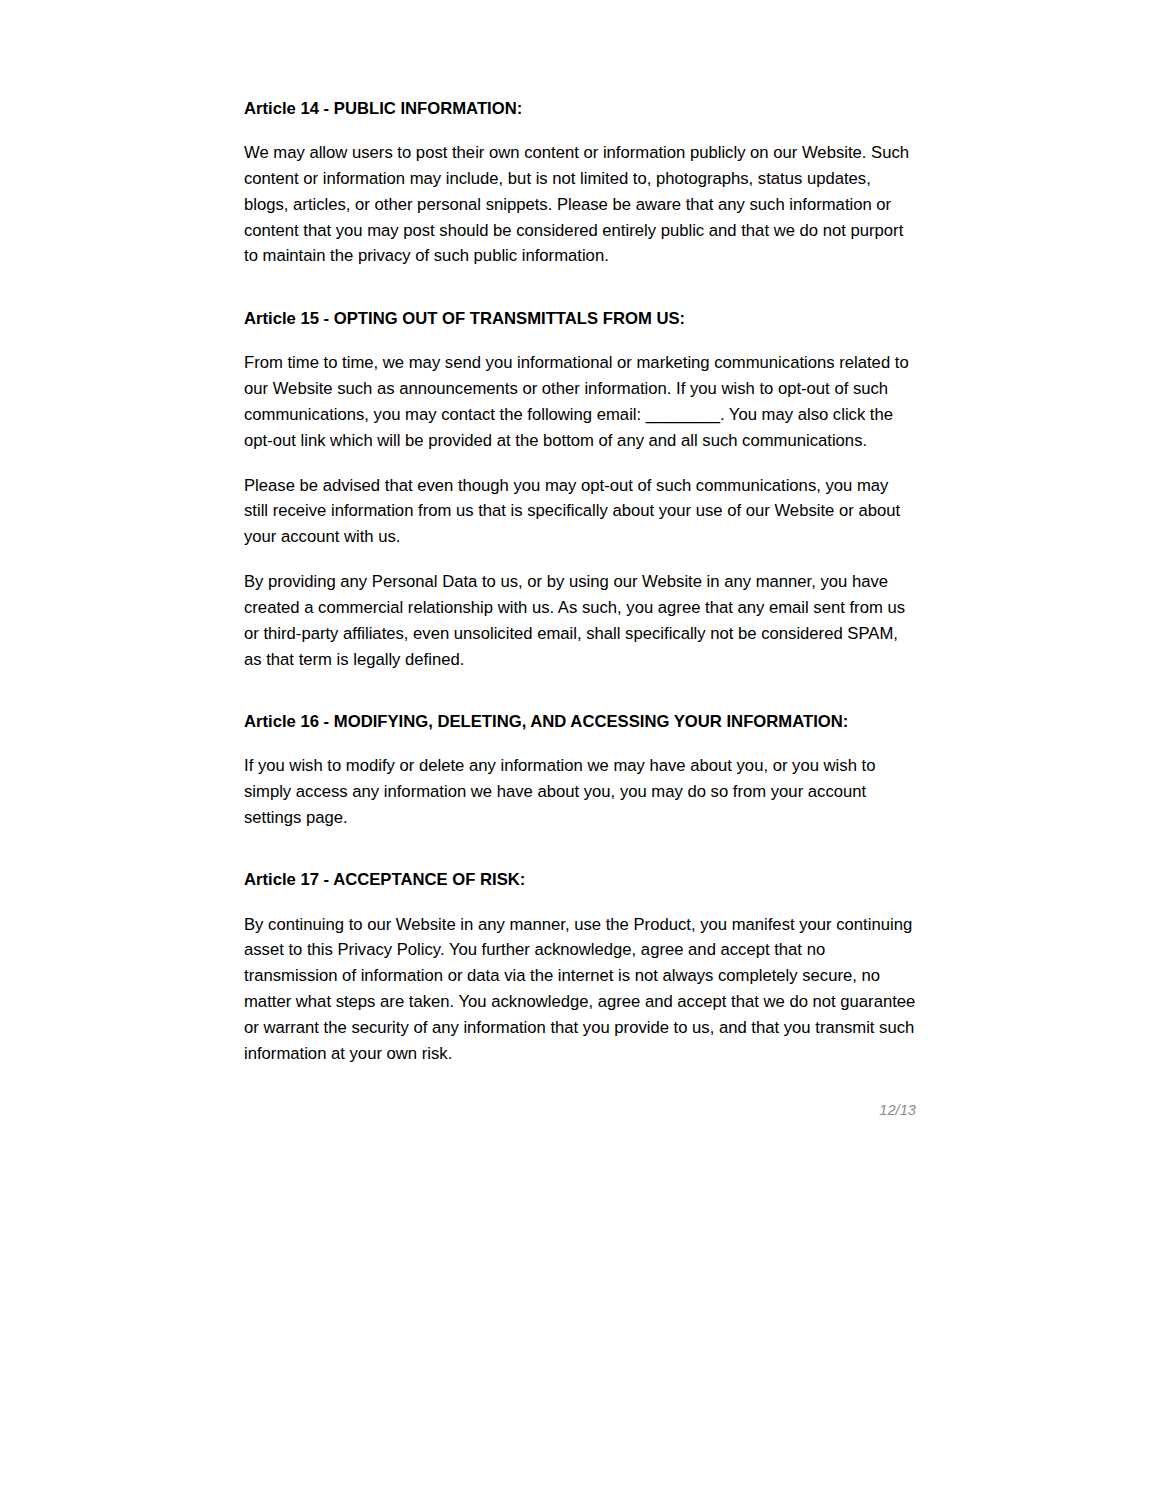Article 14 - PUBLIC INFORMATION:
We may allow users to post their own content or information publicly on our Website. Such content or information may include, but is not limited to, photographs, status updates, blogs, articles, or other personal snippets. Please be aware that any such information or content that you may post should be considered entirely public and that we do not purport to maintain the privacy of such public information.
Article 15 - OPTING OUT OF TRANSMITTALS FROM US:
From time to time, we may send you informational or marketing communications related to our Website such as announcements or other information. If you wish to opt-out of such communications, you may contact the following email: ________. You may also click the opt-out link which will be provided at the bottom of any and all such communications.
Please be advised that even though you may opt-out of such communications, you may still receive information from us that is specifically about your use of our Website or about your account with us.
By providing any Personal Data to us, or by using our Website in any manner, you have created a commercial relationship with us. As such, you agree that any email sent from us or third-party affiliates, even unsolicited email, shall specifically not be considered SPAM, as that term is legally defined.
Article 16 - MODIFYING, DELETING, AND ACCESSING YOUR INFORMATION:
If you wish to modify or delete any information we may have about you, or you wish to simply access any information we have about you, you may do so from your account settings page.
Article 17 - ACCEPTANCE OF RISK:
By continuing to our Website in any manner, use the Product, you manifest your continuing asset to this Privacy Policy. You further acknowledge, agree and accept that no transmission of information or data via the internet is not always completely secure, no matter what steps are taken. You acknowledge, agree and accept that we do not guarantee or warrant the security of any information that you provide to us, and that you transmit such information at your own risk.
12/13